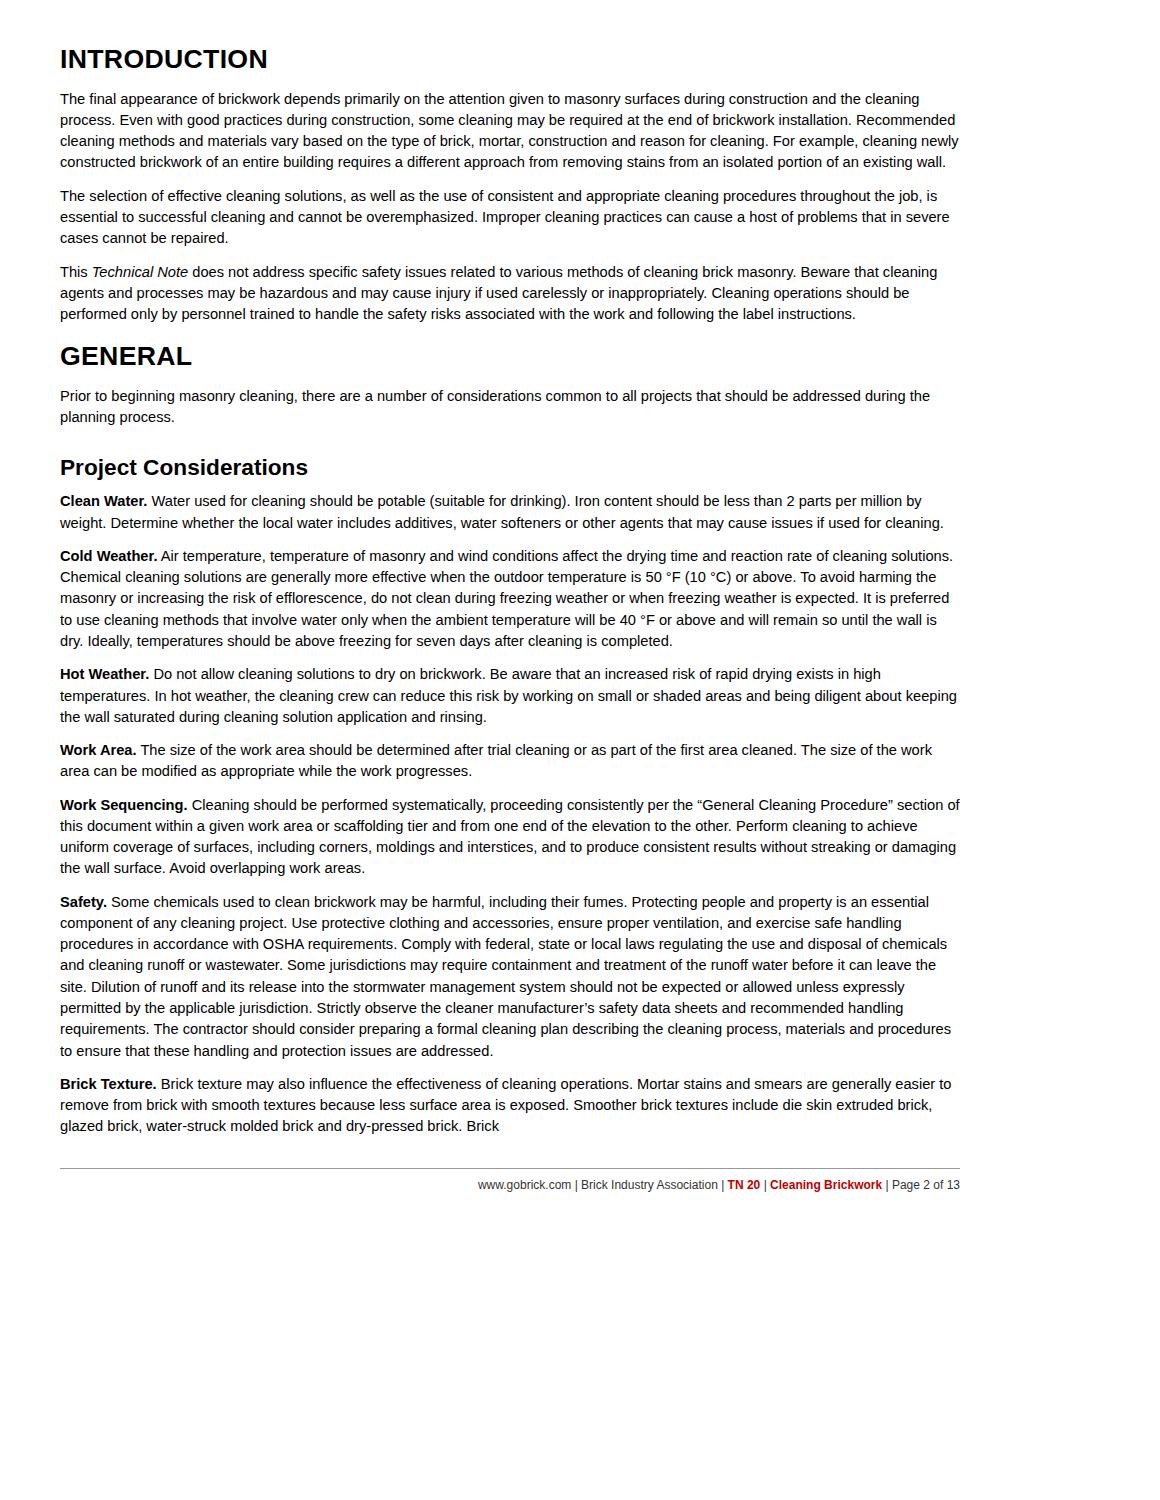INTRODUCTION
The final appearance of brickwork depends primarily on the attention given to masonry surfaces during construction and the cleaning process. Even with good practices during construction, some cleaning may be required at the end of brickwork installation. Recommended cleaning methods and materials vary based on the type of brick, mortar, construction and reason for cleaning. For example, cleaning newly constructed brickwork of an entire building requires a different approach from removing stains from an isolated portion of an existing wall.
The selection of effective cleaning solutions, as well as the use of consistent and appropriate cleaning procedures throughout the job, is essential to successful cleaning and cannot be overemphasized. Improper cleaning practices can cause a host of problems that in severe cases cannot be repaired.
This Technical Note does not address specific safety issues related to various methods of cleaning brick masonry. Beware that cleaning agents and processes may be hazardous and may cause injury if used carelessly or inappropriately. Cleaning operations should be performed only by personnel trained to handle the safety risks associated with the work and following the label instructions.
GENERAL
Prior to beginning masonry cleaning, there are a number of considerations common to all projects that should be addressed during the planning process.
Project Considerations
Clean Water. Water used for cleaning should be potable (suitable for drinking). Iron content should be less than 2 parts per million by weight. Determine whether the local water includes additives, water softeners or other agents that may cause issues if used for cleaning.
Cold Weather. Air temperature, temperature of masonry and wind conditions affect the drying time and reaction rate of cleaning solutions. Chemical cleaning solutions are generally more effective when the outdoor temperature is 50 °F (10 °C) or above. To avoid harming the masonry or increasing the risk of efflorescence, do not clean during freezing weather or when freezing weather is expected. It is preferred to use cleaning methods that involve water only when the ambient temperature will be 40 °F or above and will remain so until the wall is dry. Ideally, temperatures should be above freezing for seven days after cleaning is completed.
Hot Weather. Do not allow cleaning solutions to dry on brickwork. Be aware that an increased risk of rapid drying exists in high temperatures. In hot weather, the cleaning crew can reduce this risk by working on small or shaded areas and being diligent about keeping the wall saturated during cleaning solution application and rinsing.
Work Area. The size of the work area should be determined after trial cleaning or as part of the first area cleaned. The size of the work area can be modified as appropriate while the work progresses.
Work Sequencing. Cleaning should be performed systematically, proceeding consistently per the “General Cleaning Procedure” section of this document within a given work area or scaffolding tier and from one end of the elevation to the other. Perform cleaning to achieve uniform coverage of surfaces, including corners, moldings and interstices, and to produce consistent results without streaking or damaging the wall surface. Avoid overlapping work areas.
Safety. Some chemicals used to clean brickwork may be harmful, including their fumes. Protecting people and property is an essential component of any cleaning project. Use protective clothing and accessories, ensure proper ventilation, and exercise safe handling procedures in accordance with OSHA requirements. Comply with federal, state or local laws regulating the use and disposal of chemicals and cleaning runoff or wastewater. Some jurisdictions may require containment and treatment of the runoff water before it can leave the site. Dilution of runoff and its release into the stormwater management system should not be expected or allowed unless expressly permitted by the applicable jurisdiction. Strictly observe the cleaner manufacturer’s safety data sheets and recommended handling requirements. The contractor should consider preparing a formal cleaning plan describing the cleaning process, materials and procedures to ensure that these handling and protection issues are addressed.
Brick Texture. Brick texture may also influence the effectiveness of cleaning operations. Mortar stains and smears are generally easier to remove from brick with smooth textures because less surface area is exposed. Smoother brick textures include die skin extruded brick, glazed brick, water-struck molded brick and dry-pressed brick. Brick
www.gobrick.com | Brick Industry Association | TN 20 | Cleaning Brickwork | Page 2 of 13